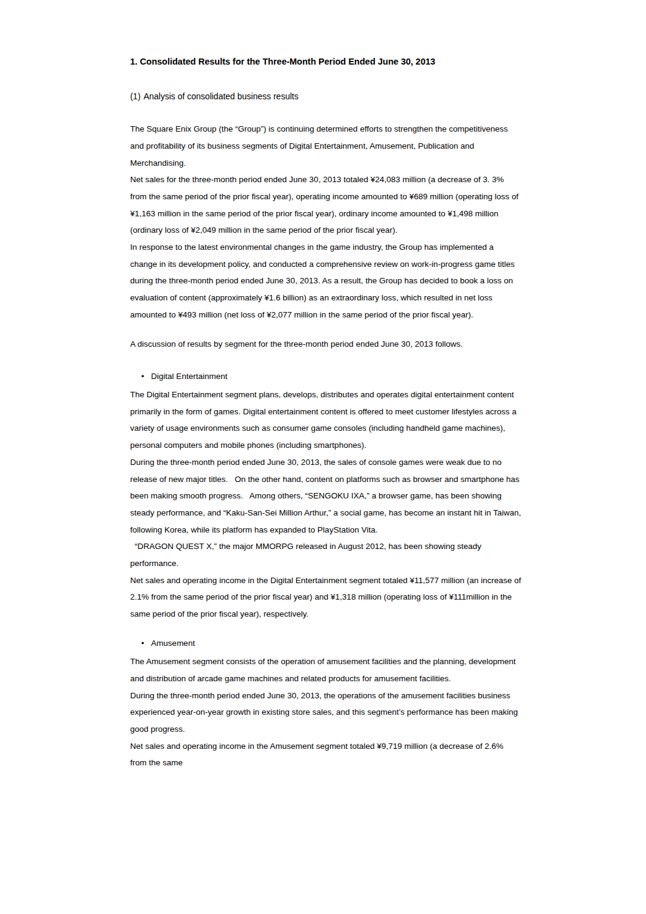1. Consolidated Results for the Three-Month Period Ended June 30, 2013
(1) Analysis of consolidated business results
The Square Enix Group (the “Group”) is continuing determined efforts to strengthen the competitiveness and profitability of its business segments of Digital Entertainment, Amusement, Publication and Merchandising.
Net sales for the three-month period ended June 30, 2013 totaled ¥24,083 million (a decrease of 3. 3% from the same period of the prior fiscal year), operating income amounted to ¥689 million (operating loss of ¥1,163 million in the same period of the prior fiscal year), ordinary income amounted to ¥1,498 million (ordinary loss of ¥2,049 million in the same period of the prior fiscal year).
In response to the latest environmental changes in the game industry, the Group has implemented a change in its development policy, and conducted a comprehensive review on work-in-progress game titles during the three-month period ended June 30, 2013. As a result, the Group has decided to book a loss on evaluation of content (approximately ¥1.6 billion) as an extraordinary loss, which resulted in net loss amounted to ¥493 million (net loss of ¥2,077 million in the same period of the prior fiscal year).
A discussion of results by segment for the three-month period ended June 30, 2013 follows.
Digital Entertainment
The Digital Entertainment segment plans, develops, distributes and operates digital entertainment content primarily in the form of games. Digital entertainment content is offered to meet customer lifestyles across a variety of usage environments such as consumer game consoles (including handheld game machines), personal computers and mobile phones (including smartphones).
During the three-month period ended June 30, 2013, the sales of console games were weak due to no release of new major titles. On the other hand, content on platforms such as browser and smartphone has been making smooth progress. Among others, “SENGOKU IXA,” a browser game, has been showing steady performance, and “Kaku-San-Sei Million Arthur,” a social game, has become an instant hit in Taiwan, following Korea, while its platform has expanded to PlayStation Vita.
“DRAGON QUEST X,” the major MMORPG released in August 2012, has been showing steady performance.
Net sales and operating income in the Digital Entertainment segment totaled ¥11,577 million (an increase of 2.1% from the same period of the prior fiscal year) and ¥1,318 million (operating loss of ¥111million in the same period of the prior fiscal year), respectively.
Amusement
The Amusement segment consists of the operation of amusement facilities and the planning, development and distribution of arcade game machines and related products for amusement facilities.
During the three-month period ended June 30, 2013, the operations of the amusement facilities business experienced year-on-year growth in existing store sales, and this segment’s performance has been making good progress.
Net sales and operating income in the Amusement segment totaled ¥9,719 million (a decrease of 2.6% from the same